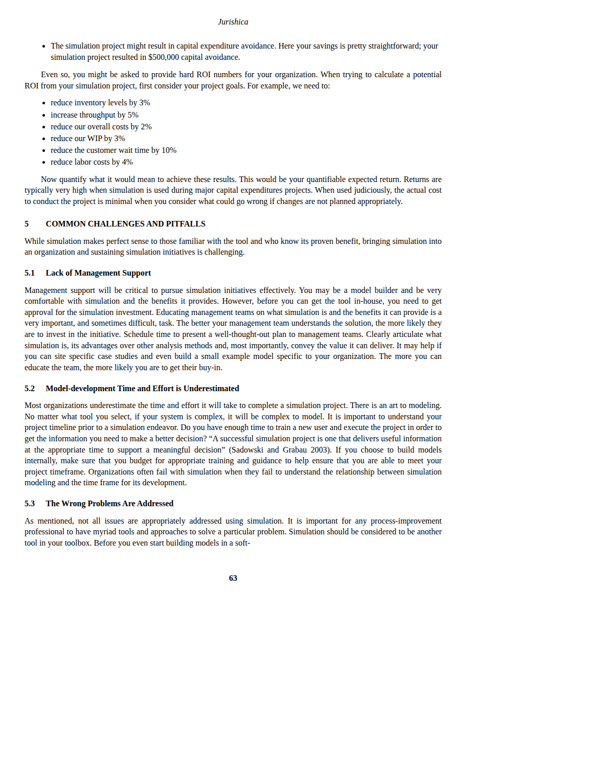Jurishica
The simulation project might result in capital expenditure avoidance. Here your savings is pretty straightforward; your simulation project resulted in $500,000 capital avoidance.
Even so, you might be asked to provide hard ROI numbers for your organization. When trying to calculate a potential ROI from your simulation project, first consider your project goals. For example, we need to:
reduce inventory levels by 3%
increase throughput by 5%
reduce our overall costs by 2%
reduce our WIP by 3%
reduce the customer wait time by 10%
reduce labor costs by 4%
Now quantify what it would mean to achieve these results. This would be your quantifiable expected return. Returns are typically very high when simulation is used during major capital expenditures projects. When used judiciously, the actual cost to conduct the project is minimal when you consider what could go wrong if changes are not planned appropriately.
5 COMMON CHALLENGES AND PITFALLS
While simulation makes perfect sense to those familiar with the tool and who know its proven benefit, bringing simulation into an organization and sustaining simulation initiatives is challenging.
5.1 Lack of Management Support
Management support will be critical to pursue simulation initiatives effectively. You may be a model builder and be very comfortable with simulation and the benefits it provides. However, before you can get the tool in-house, you need to get approval for the simulation investment. Educating management teams on what simulation is and the benefits it can provide is a very important, and sometimes difficult, task. The better your management team understands the solution, the more likely they are to invest in the initiative. Schedule time to present a well-thought-out plan to management teams. Clearly articulate what simulation is, its advantages over other analysis methods and, most importantly, convey the value it can deliver. It may help if you can site specific case studies and even build a small example model specific to your organization. The more you can educate the team, the more likely you are to get their buy-in.
5.2 Model-development Time and Effort is Underestimated
Most organizations underestimate the time and effort it will take to complete a simulation project. There is an art to modeling. No matter what tool you select, if your system is complex, it will be complex to model. It is important to understand your project timeline prior to a simulation endeavor. Do you have enough time to train a new user and execute the project in order to get the information you need to make a better decision? “A successful simulation project is one that delivers useful information at the appropriate time to support a meaningful decision” (Sadowski and Grabau 2003). If you choose to build models internally, make sure that you budget for appropriate training and guidance to help ensure that you are able to meet your project timeframe. Organizations often fail with simulation when they fail to understand the relationship between simulation modeling and the time frame for its development.
5.3 The Wrong Problems Are Addressed
As mentioned, not all issues are appropriately addressed using simulation. It is important for any process-improvement professional to have myriad tools and approaches to solve a particular problem. Simulation should be considered to be another tool in your toolbox. Before you even start building models in a soft-
63